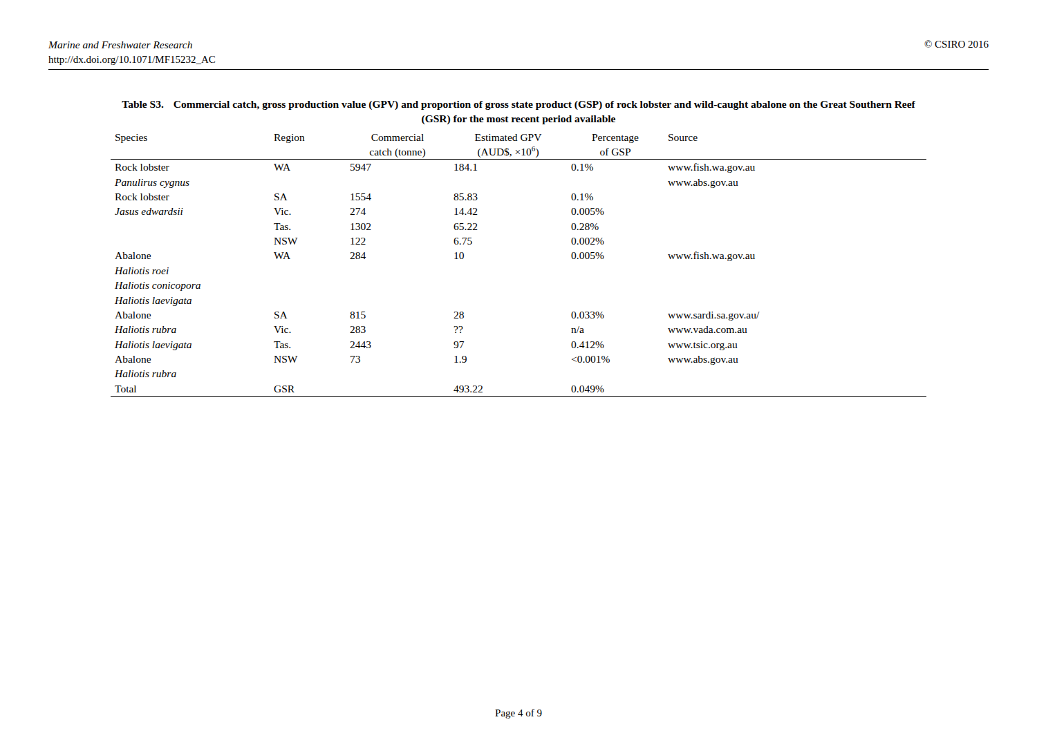Marine and Freshwater Research
http://dx.doi.org/10.1071/MF15232_AC
© CSIRO 2016
Table S3. Commercial catch, gross production value (GPV) and proportion of gross state product (GSP) of rock lobster and wild-caught abalone on the Great Southern Reef (GSR) for the most recent period available
| Species | Region | Commercial | Estimated GPV | Percentage | Source |
| --- | --- | --- | --- | --- | --- |
| | | catch (tonne) | (AUD$, ×10 6 ) | of GSP | |
| Rock lobster | WA | 5947 | 184.1 | 0.1% | www.fish.wa.gov.au |
| Panulirus cygnus | | | | | www.abs.gov.au |
| Rock lobster | SA | 1554 | 85.83 | 0.1% | |
| Jasus edwardsii | Vic. | 274 | 14.42 | 0.005% | |
| | Tas. | 1302 | 65.22 | 0.28% | |
| | NSW | 122 | 6.75 | 0.002% | |
| Abalone | WA | 284 | 10 | 0.005% | www.fish.wa.gov.au |
| Haliotis roei | | | | | |
| Haliotis conicopora | | | | | |
| Haliotis laevigata | | | | | |
| Abalone | SA | 815 | 28 | 0.033% | www.sardi.sa.gov.au/ |
| Haliotis rubra | Vic. | 283 | ?? | n/a | www.vada.com.au |
| Haliotis laevigata | Tas. | 2443 | 97 | 0.412% | www.tsic.org.au |
| Abalone | NSW | 73 | 1.9 | <0.001% | www.abs.gov.au |
| Haliotis rubra | | | | | |
| Total | GSR | | 493.22 | 0.049% | |
Page 4 of 9